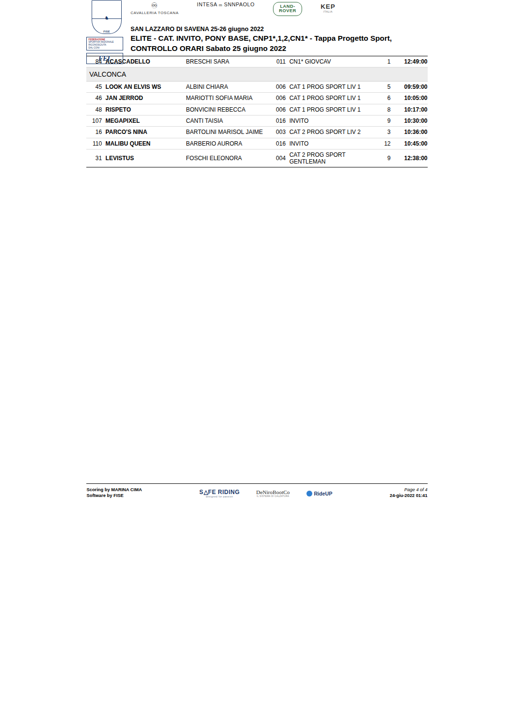♞
FISE
FEDERAZIONE
SPORTIVA NAZIONALE
RICONOSCIUTA
DAL CONI
FEI.
♾
CAVALLERIA TOSCANA
INTESA m SNNPAOLO
LAND‑
ROVER
KEP
ITALIA
SAN LAZZARO DI SAVENA 25-26 giugno 2022
ELITE - CAT. INVITO, PONY BASE, CNP1*,1,2,CN1* - Tappa Progetto Sport,
CONTROLLO ORARI Sabato 25 giugno 2022
| 84 | ACASCADELLO | BRESCHI SARA | 011 | CN1* GIOVCAV | 1 | 12:49:00 |
| VALCONCA |
| 45 | LOOK AN ELVIS WS | ALBINI CHIARA | 006 | CAT 1 PROG SPORT LIV 1 | 5 | 09:59:00 |
| 46 | JAN JERROD | MARIOTTI SOFIA MARIA | 006 | CAT 1 PROG SPORT LIV 1 | 6 | 10:05:00 |
| 48 | RISPETO | BONVICINI REBECCA | 006 | CAT 1 PROG SPORT LIV 1 | 8 | 10:17:00 |
| 107 | MEGAPIXEL | CANTI TAISIA | 016 | INVITO | 9 | 10:30:00 |
| 16 | PARCO'S NINA | BARTOLINI MARISOL JAIME | 003 | CAT 2 PROG SPORT LIV 2 | 3 | 10:36:00 |
| 110 | MALIBU QUEEN | BARBERIO AURORA | 016 | INVITO | 12 | 10:45:00 |
| 31 | LEVISTUS | FOSCHI ELEONORA | 004 | CAT 2 PROG SPORT GENTLEMAN | 9 | 12:38:00 |
Scoring by MARINA CIMA
Software by FISE
S△FE RIDING
designed for passion
DeNiroBootCo
IL SISTEMA DI CALZATURA
RideUP
Page 4 of 4
24-giu-2022 01:41